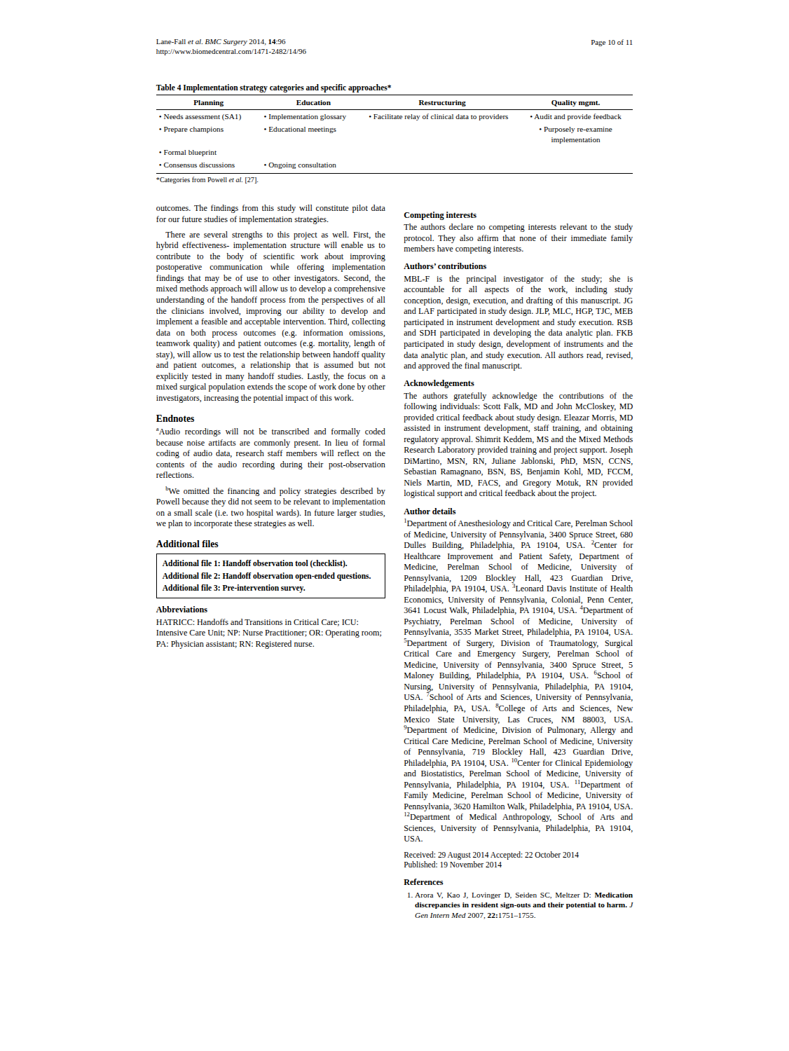Lane-Fall et al. BMC Surgery 2014, 14:96
http://www.biomedcentral.com/1471-2482/14/96
Page 10 of 11
Table 4 Implementation strategy categories and specific approaches*
| Planning | Education | Restructuring | Quality mgmt. |
| --- | --- | --- | --- |
| • Needs assessment (SA1) | • Implementation glossary | • Facilitate relay of clinical data to providers | • Audit and provide feedback |
| • Prepare champions | • Educational meetings | | • Purposely re-examine implementation |
| • Formal blueprint | | | |
| • Consensus discussions | • Ongoing consultation | | |
*Categories from Powell et al. [27].
outcomes. The findings from this study will constitute pilot data for our future studies of implementation strategies.
There are several strengths to this project as well. First, the hybrid effectiveness- implementation structure will enable us to contribute to the body of scientific work about improving postoperative communication while offering implementation findings that may be of use to other investigators. Second, the mixed methods approach will allow us to develop a comprehensive understanding of the handoff process from the perspectives of all the clinicians involved, improving our ability to develop and implement a feasible and acceptable intervention. Third, collecting data on both process outcomes (e.g. information omissions, teamwork quality) and patient outcomes (e.g. mortality, length of stay), will allow us to test the relationship between handoff quality and patient outcomes, a relationship that is assumed but not explicitly tested in many handoff studies. Lastly, the focus on a mixed surgical population extends the scope of work done by other investigators, increasing the potential impact of this work.
Endnotes
aAudio recordings will not be transcribed and formally coded because noise artifacts are commonly present. In lieu of formal coding of audio data, research staff members will reflect on the contents of the audio recording during their post-observation reflections.
bWe omitted the financing and policy strategies described by Powell because they did not seem to be relevant to implementation on a small scale (i.e. two hospital wards). In future larger studies, we plan to incorporate these strategies as well.
Additional files
Additional file 1: Handoff observation tool (checklist).
Additional file 2: Handoff observation open-ended questions.
Additional file 3: Pre-intervention survey.
Abbreviations
HATRICC: Handoffs and Transitions in Critical Care; ICU: Intensive Care Unit; NP: Nurse Practitioner; OR: Operating room; PA: Physician assistant; RN: Registered nurse.
Competing interests
The authors declare no competing interests relevant to the study protocol. They also affirm that none of their immediate family members have competing interests.
Authors’ contributions
MBL-F is the principal investigator of the study; she is accountable for all aspects of the work, including study conception, design, execution, and drafting of this manuscript. JG and LAF participated in study design. JLP, MLC, HGP, TJC, MEB participated in instrument development and study execution. RSB and SDH participated in developing the data analytic plan. FKB participated in study design, development of instruments and the data analytic plan, and study execution. All authors read, revised, and approved the final manuscript.
Acknowledgements
The authors gratefully acknowledge the contributions of the following individuals: Scott Falk, MD and John McCloskey, MD provided critical feedback about study design. Eleazar Morris, MD assisted in instrument development, staff training, and obtaining regulatory approval. Shimrit Keddem, MS and the Mixed Methods Research Laboratory provided training and project support. Joseph DiMartino, MSN, RN, Juliane Jablonski, PhD, MSN, CCNS, Sebastian Ramagnano, BSN, BS, Benjamin Kohl, MD, FCCM, Niels Martin, MD, FACS, and Gregory Motuk, RN provided logistical support and critical feedback about the project.
Author details
1Department of Anesthesiology and Critical Care, Perelman School of Medicine, University of Pennsylvania, 3400 Spruce Street, 680 Dulles Building, Philadelphia, PA 19104, USA. 2Center for Healthcare Improvement and Patient Safety, Department of Medicine, Perelman School of Medicine, University of Pennsylvania, 1209 Blockley Hall, 423 Guardian Drive, Philadelphia, PA 19104, USA. 3Leonard Davis Institute of Health Economics, University of Pennsylvania, Colonial, Penn Center, 3641 Locust Walk, Philadelphia, PA 19104, USA. 4Department of Psychiatry, Perelman School of Medicine, University of Pennsylvania, 3535 Market Street, Philadelphia, PA 19104, USA. 5Department of Surgery, Division of Traumatology, Surgical Critical Care and Emergency Surgery, Perelman School of Medicine, University of Pennsylvania, 3400 Spruce Street, 5 Maloney Building, Philadelphia, PA 19104, USA. 6School of Nursing, University of Pennsylvania, Philadelphia, PA 19104, USA. 7School of Arts and Sciences, University of Pennsylvania, Philadelphia, PA, USA. 8College of Arts and Sciences, New Mexico State University, Las Cruces, NM 88003, USA. 9Department of Medicine, Division of Pulmonary, Allergy and Critical Care Medicine, Perelman School of Medicine, University of Pennsylvania, 719 Blockley Hall, 423 Guardian Drive, Philadelphia, PA 19104, USA. 10Center for Clinical Epidemiology and Biostatistics, Perelman School of Medicine, University of Pennsylvania, Philadelphia, PA 19104, USA. 11Department of Family Medicine, Perelman School of Medicine, University of Pennsylvania, 3620 Hamilton Walk, Philadelphia, PA 19104, USA. 12Department of Medical Anthropology, School of Arts and Sciences, University of Pennsylvania, Philadelphia, PA 19104, USA.
Received: 29 August 2014 Accepted: 22 October 2014
Published: 19 November 2014
References
Arora V, Kao J, Lovinger D, Seiden SC, Meltzer D: Medication discrepancies in resident sign-outs and their potential to harm. J Gen Intern Med 2007, 22: 1751–1755.